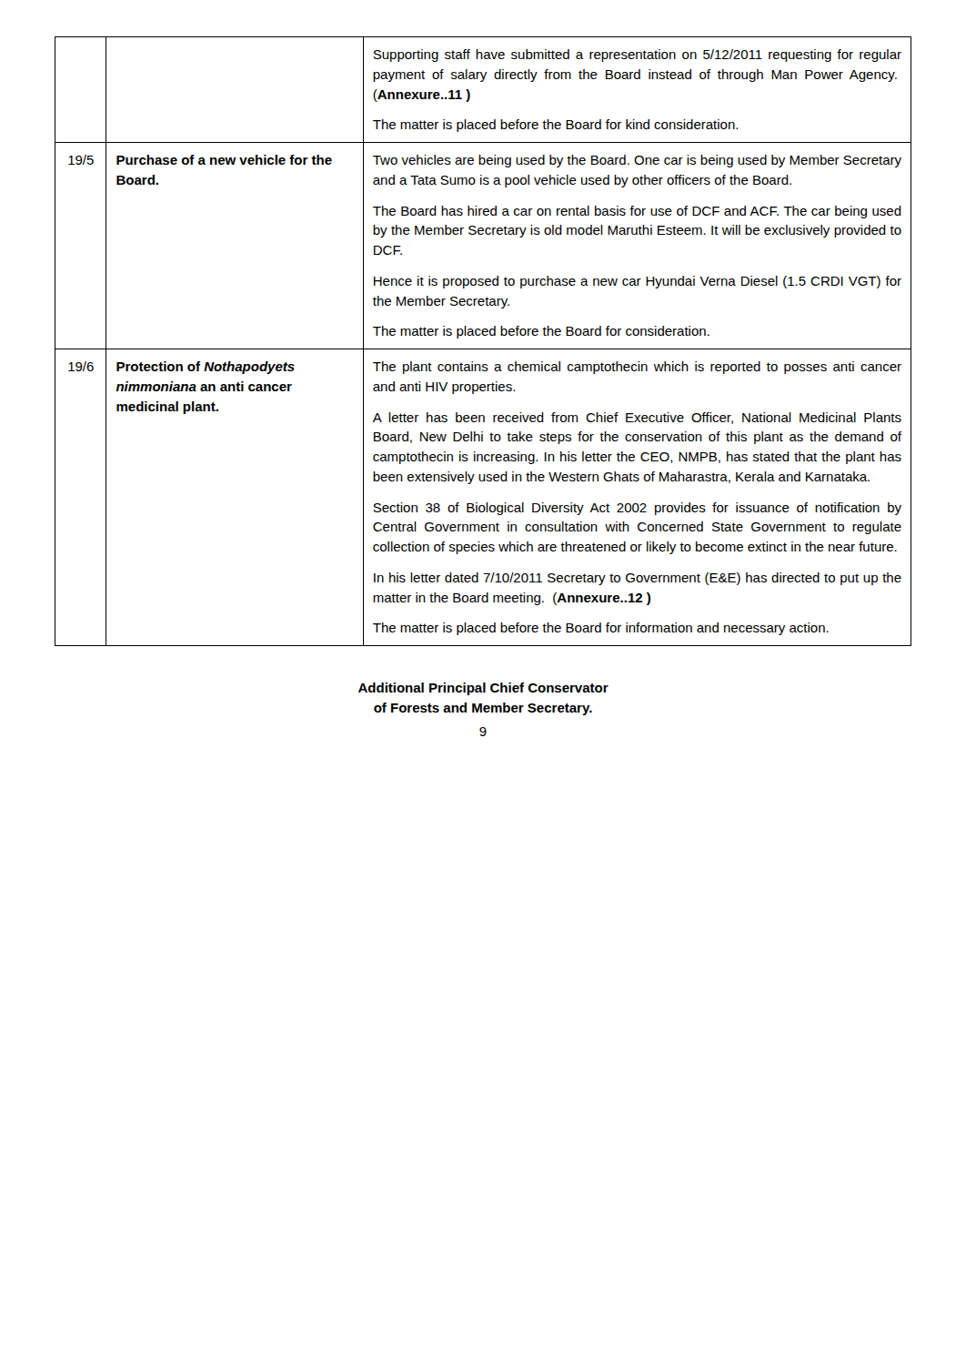| | | Supporting staff have submitted a representation on 5/12/2011 requesting for regular payment of salary directly from the Board instead of through Man Power Agency. ( Annexure..11 ) The matter is placed before the Board for kind consideration. |
| 19/5 | Purchase of a new vehicle for the Board. | Two vehicles are being used by the Board. One car is being used by Member Secretary and a Tata Sumo is a pool vehicle used by other officers of the Board. The Board has hired a car on rental basis for use of DCF and ACF. The car being used by the Member Secretary is old model Maruthi Esteem. It will be exclusively provided to DCF. Hence it is proposed to purchase a new car Hyundai Verna Diesel (1.5 CRDI VGT) for the Member Secretary. The matter is placed before the Board for consideration. |
| 19/6 | Protection of Nothapodyets nimmoniana an anti cancer medicinal plant. | The plant contains a chemical camptothecin which is reported to posses anti cancer and anti HIV properties. A letter has been received from Chief Executive Officer, National Medicinal Plants Board, New Delhi to take steps for the conservation of this plant as the demand of camptothecin is increasing. In his letter the CEO, NMPB, has stated that the plant has been extensively used in the Western Ghats of Maharastra, Kerala and Karnataka. Section 38 of Biological Diversity Act 2002 provides for issuance of notification by Central Government in consultation with Concerned State Government to regulate collection of species which are threatened or likely to become extinct in the near future. In his letter dated 7/10/2011 Secretary to Government (E&E) has directed to put up the matter in the Board meeting. ( Annexure..12 ) The matter is placed before the Board for information and necessary action. |
Additional Principal Chief Conservator
of Forests and Member Secretary.
9